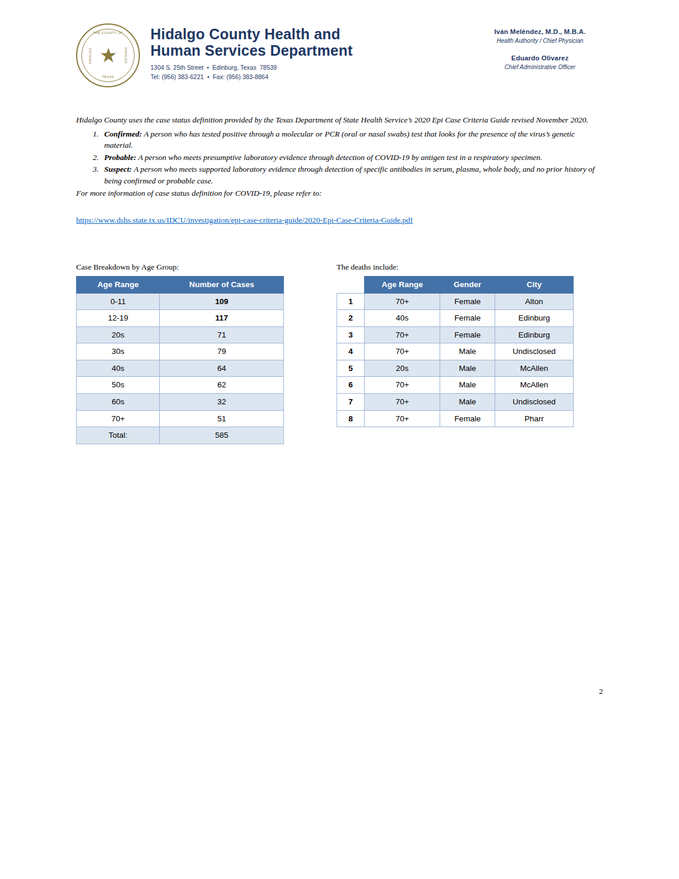The County of Hidalgo Hidalgo Texas ★
Hidalgo County Health and
Human Services Department
1304 S. 25th Street • Edinburg, Texas 78539
Tel: (956) 383-6221 • Fax: (956) 383-8864
Iván Meléndez, M.D., M.B.A.
Health Authority / Chief Physician
Eduardo Olivarez
Chief Administrative Officer
Hidalgo County uses the case status definition provided by the Texas Department of State Health Service’s 2020 Epi Case Criteria Guide revised November 2020.
Confirmed: A person who has tested positive through a molecular or PCR (oral or nasal swabs) test that looks for the presence of the virus’s genetic material.
Probable: A person who meets presumptive laboratory evidence through detection of COVID-19 by antigen test in a respiratory specimen.
Suspect: A person who meets supported laboratory evidence through detection of specific antibodies in serum, plasma, whole body, and no prior history of being confirmed or probable case.
For more information of case status definition for COVID-19, please refer to:
https://www.dshs.state.tx.us/IDCU/investigation/epi-case-criteria-guide/2020-Epi-Case-Criteria-Guide.pdf
Case Breakdown by Age Group:
| Age Range | Number of Cases |
| --- | --- |
| 0-11 | 109 |
| 12-19 | 117 |
| 20s | 71 |
| 30s | 79 |
| 40s | 64 |
| 50s | 62 |
| 60s | 32 |
| 70+ | 51 |
| Total: | 585 |
The deaths include:
| | Age Range | Gender | City |
| --- | --- | --- | --- |
| 1 | 70+ | Female | Alton |
| 2 | 40s | Female | Edinburg |
| 3 | 70+ | Female | Edinburg |
| 4 | 70+ | Male | Undisclosed |
| 5 | 20s | Male | McAllen |
| 6 | 70+ | Male | McAllen |
| 7 | 70+ | Male | Undisclosed |
| 8 | 70+ | Female | Pharr |
2